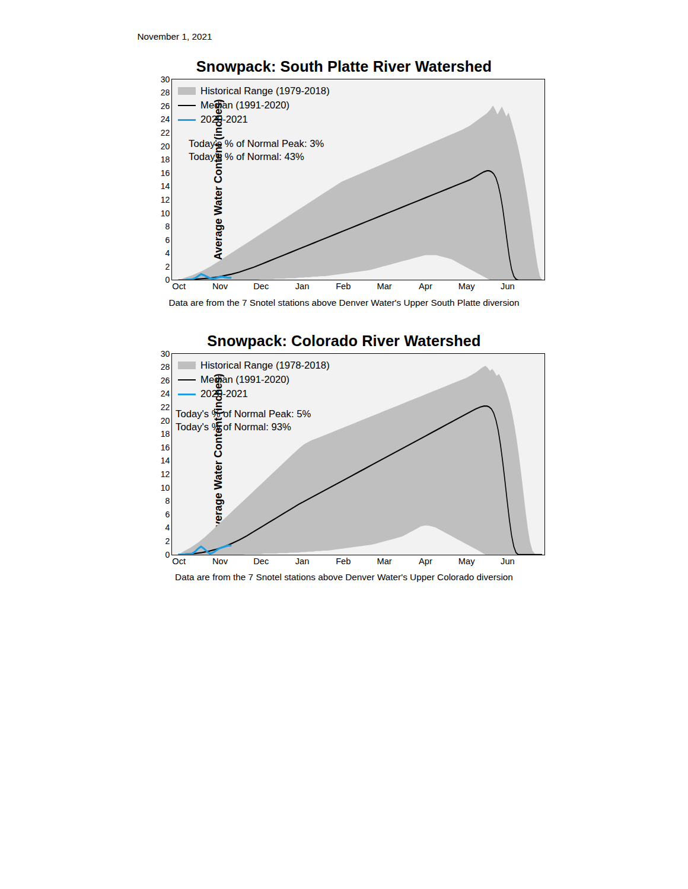November 1, 2021
Snowpack: South Platte River Watershed
Average Water Content (inches)
30 28 26 24 22 20 18 16 14 12 10 8 6 4 2 0
Historical Range (1979-2018)
Median (1991-2020)
2020-2021
Today's % of Normal Peak: 3%
Today's % of Normal: 43%
Oct Nov Dec Jan Feb Mar Apr May Jun
Data are from the 7 Snotel stations above Denver Water's Upper South Platte diversion
Snowpack: Colorado River Watershed
Average Water Content (inches)
30 28 26 24 22 20 18 16 14 12 10 8 6 4 2 0
Historical Range (1978-2018)
Median (1991-2020)
2020-2021
Today's % of Normal Peak: 5%
Today's % of Normal: 93%
Oct Nov Dec Jan Feb Mar Apr May Jun
Data are from the 7 Snotel stations above Denver Water's Upper Colorado diversion